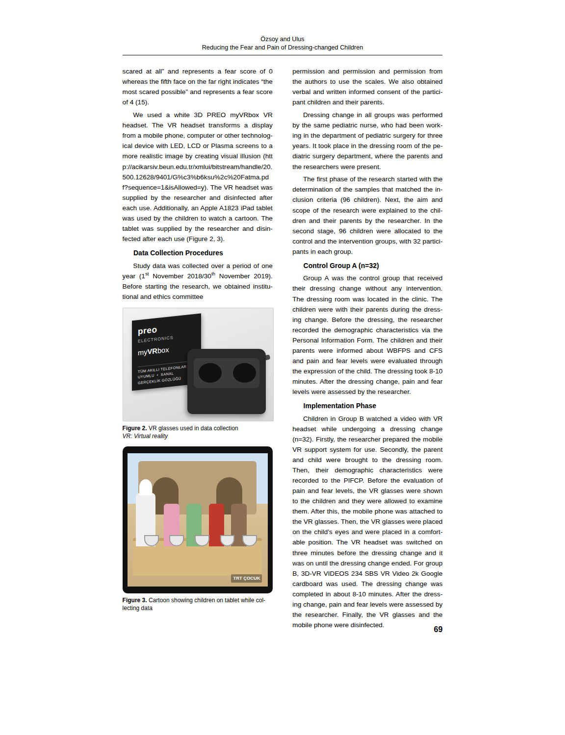Özsoy and Ulus
Reducing the Fear and Pain of Dressing-changed Children
scared at all” and represents a fear score of 0 whereas the fifth face on the far right indicates “the most scared possible” and represents a fear score of 4 (15).
We used a white 3D PREO myVRbox VR headset. The VR headset transforms a display from a mobile phone, computer or other technological device with LED, LCD or Plasma screens to a more realistic image by creating visual illusion (http://acikarsiv.beun.edu.tr/xmlui/bitstream/handle/20.500.12628/9401/G%c3%b6ksu%2c%20Fatma.pdf?sequence=1&isAllowed=y). The VR headset was supplied by the researcher and disinfected after each use. Additionally, an Apple A1823 iPad tablet was used by the children to watch a cartoon. The tablet was supplied by the researcher and disinfected after each use (Figure 2, 3).
Data Collection Procedures
Study data was collected over a period of one year (1st November 2018/30th November 2019). Before starting the research, we obtained institutional and ethics committee
preoELECTRONICS
myVRbox
TÜM AKILLI TELEFONLAR İLE UYUMLU • SANAL GERÇEKLİK GÖZLÜĞÜ
Figure 2. VR glasses used in data collection VR: Virtual reality
TRT ÇOCUK
Figure 3. Cartoon showing children on tablet while collecting data
permission and permission and permission from the authors to use the scales. We also obtained verbal and written informed consent of the participant children and their parents.
Dressing change in all groups was performed by the same pediatric nurse, who had been working in the department of pediatric surgery for three years. It took place in the dressing room of the pediatric surgery department, where the parents and the researchers were present.
The first phase of the research started with the determination of the samples that matched the inclusion criteria (96 children). Next, the aim and scope of the research were explained to the children and their parents by the researcher. In the second stage, 96 children were allocated to the control and the intervention groups, with 32 participants in each group.
Control Group A (n=32)
Group A was the control group that received their dressing change without any intervention. The dressing room was located in the clinic. The children were with their parents during the dressing change. Before the dressing, the researcher recorded the demographic characteristics via the Personal Information Form. The children and their parents were informed about WBFPS and CFS and pain and fear levels were evaluated through the expression of the child. The dressing took 8-10 minutes. After the dressing change, pain and fear levels were assessed by the researcher.
Implementation Phase
Children in Group B watched a video with VR headset while undergoing a dressing change (n=32). Firstly, the researcher prepared the mobile VR support system for use. Secondly, the parent and child were brought to the dressing room. Then, their demographic characteristics were recorded to the PIFCP. Before the evaluation of pain and fear levels, the VR glasses were shown to the children and they were allowed to examine them. After this, the mobile phone was attached to the VR glasses. Then, the VR glasses were placed on the child’s eyes and were placed in a comfortable position. The VR headset was switched on three minutes before the dressing change and it was on until the dressing change ended. For group B, 3D-VR VIDEOS 234 SBS VR Video 2k Google cardboard was used. The dressing change was completed in about 8-10 minutes. After the dressing change, pain and fear levels were assessed by the researcher. Finally, the VR glasses and the mobile phone were disinfected.
69